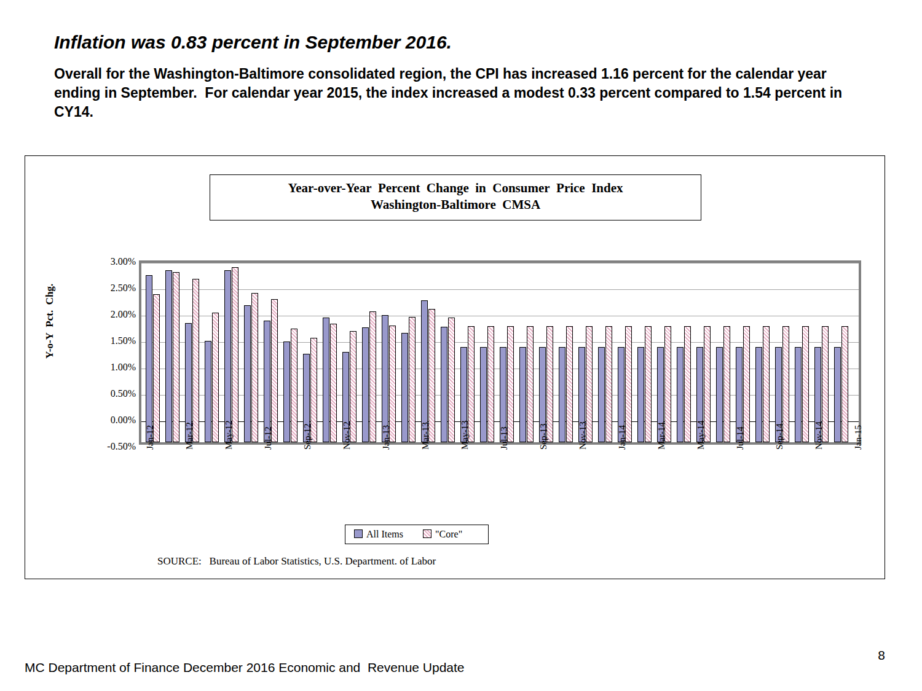Inflation was 0.83 percent in September 2016.
Overall for the Washington-Baltimore consolidated region, the CPI has increased 1.16 percent for the calendar year ending in September. For calendar year 2015, the index increased a modest 0.33 percent compared to 1.54 percent in CY14.
Year-over-Year Percent Change in Consumer Price Index
Washington-Baltimore CMSA
Y-o-Y Pct. Chg.
3.00%
2.50%
2.00%
1.50%
1.00%
0.50%
0.00%
-0.50%
Jan-12 Mar-12 May-12 Jul-12 Sep-12 Nov-12 Jan-13 Mar-13 May-13 Jul-13 Sep-13 Nov-13 Jan-14 Mar-14 May-14 Jul-14 Sep-14 Nov-14 Jan-15
All Items "Core"
SOURCE: Bureau of Labor Statistics, U.S. Department. of Labor
MC Department of Finance December 2016 Economic and Revenue Update
8